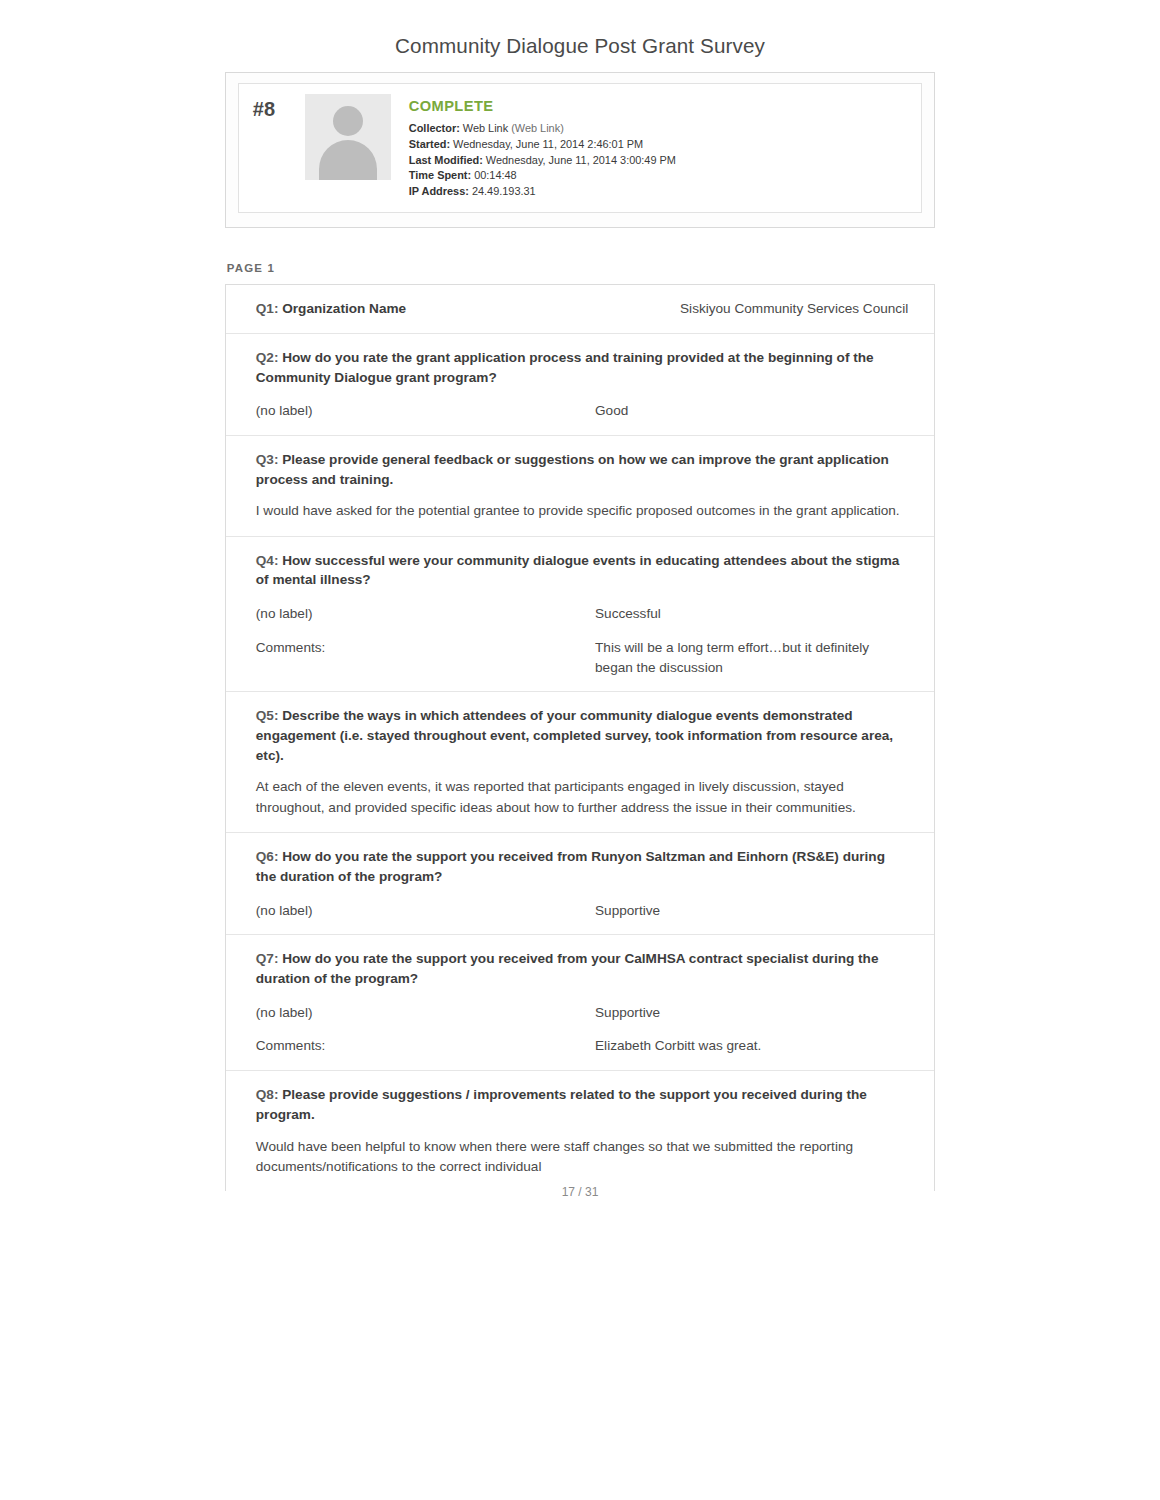Community Dialogue Post Grant Survey
#8
COMPLETE
Collector: Web Link (Web Link)
Started: Wednesday, June 11, 2014 2:46:01 PM
Last Modified: Wednesday, June 11, 2014 3:00:49 PM
Time Spent: 00:14:48
IP Address: 24.49.193.31
PAGE 1
Siskiyou Community Services Council Q1: Organization Name
Q2: How do you rate the grant application process and training provided at the beginning of the Community Dialogue grant program?
(no label)
Good
Q3: Please provide general feedback or suggestions on how we can improve the grant application process and training.
I would have asked for the potential grantee to provide specific proposed outcomes in the grant application.
Q4: How successful were your community dialogue events in educating attendees about the stigma of mental illness?
(no label)
Successful
Comments:
This will be a long term effort…but it definitely began the discussion
Q5: Describe the ways in which attendees of your community dialogue events demonstrated engagement (i.e. stayed throughout event, completed survey, took information from resource area, etc).
At each of the eleven events, it was reported that participants engaged in lively discussion, stayed throughout, and provided specific ideas about how to further address the issue in their communities.
Q6: How do you rate the support you received from Runyon Saltzman and Einhorn (RS&E) during the duration of the program?
(no label)
Supportive
Q7: How do you rate the support you received from your CalMHSA contract specialist during the duration of the program?
(no label)
Supportive
Comments:
Elizabeth Corbitt was great.
Q8: Please provide suggestions / improvements related to the support you received during the program.
Would have been helpful to know when there were staff changes so that we submitted the reporting documents/notifications to the correct individual
17 / 31